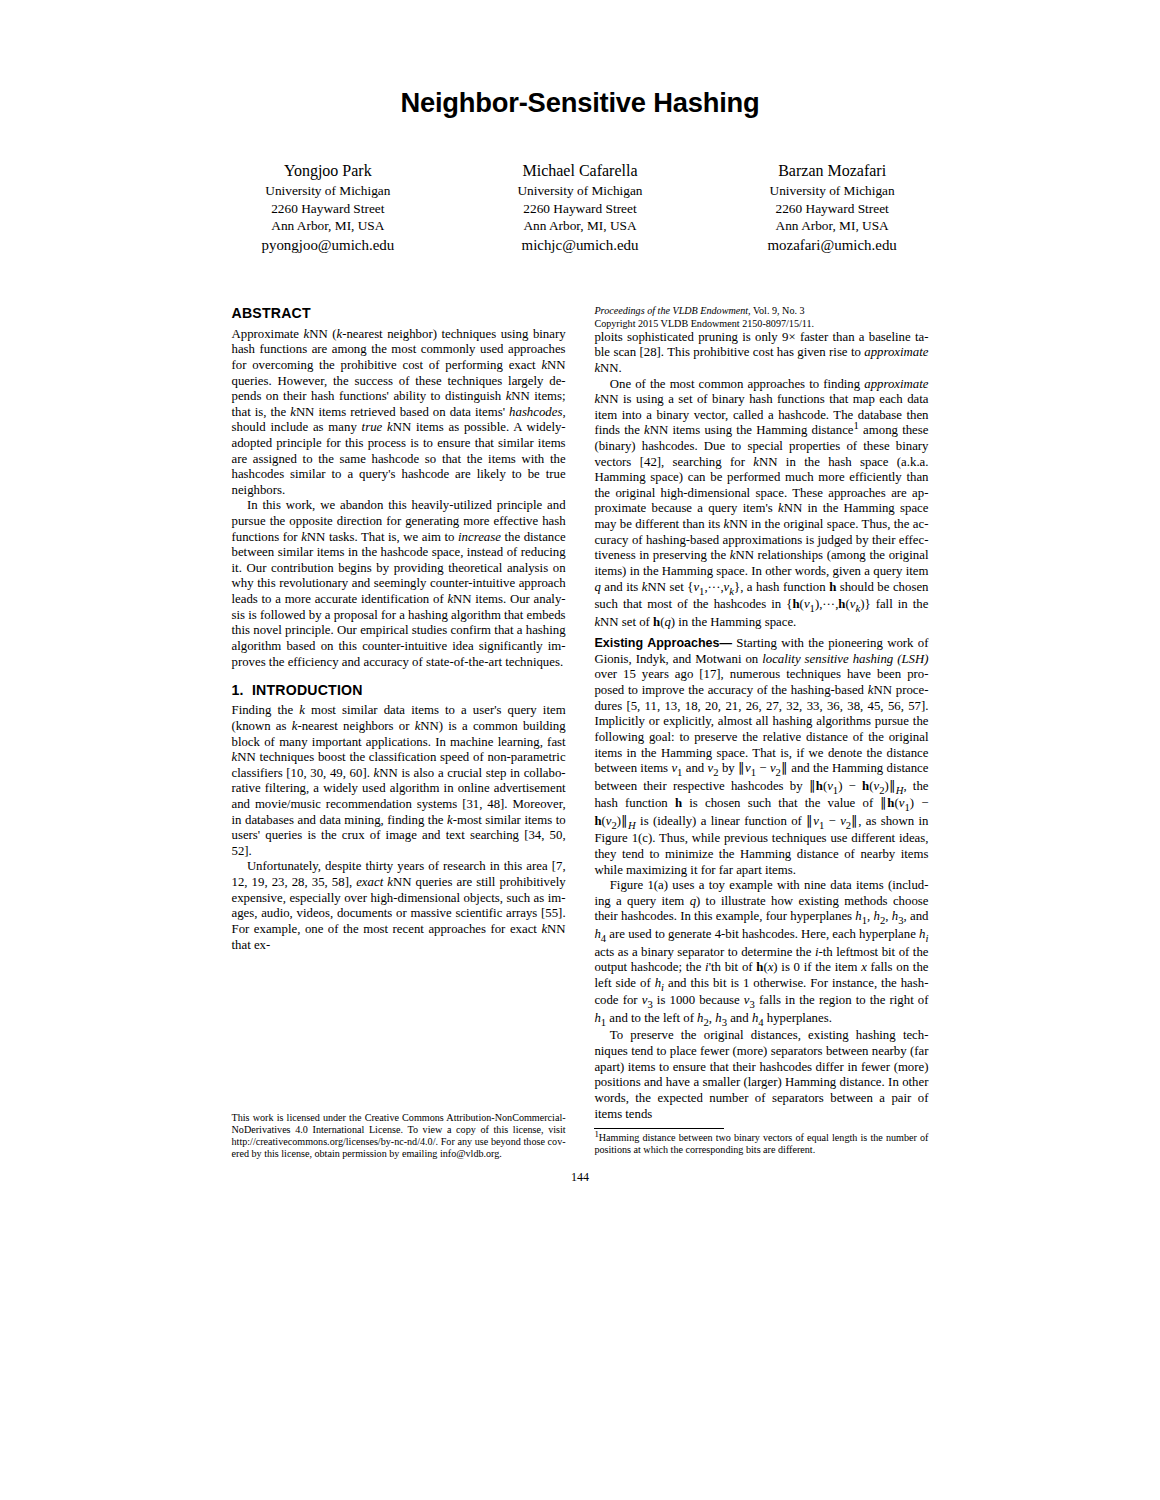Neighbor-Sensitive Hashing
Yongjoo Park
University of Michigan
2260 Hayward Street
Ann Arbor, MI, USA
pyongjoo@umich.edu
Michael Cafarella
University of Michigan
2260 Hayward Street
Ann Arbor, MI, USA
michjc@umich.edu
Barzan Mozafari
University of Michigan
2260 Hayward Street
Ann Arbor, MI, USA
mozafari@umich.edu
ABSTRACT
Approximate k NN (k-nearest neighbor) techniques using binary hash functions are among the most commonly used approaches for overcoming the prohibitive cost of performing exact k NN queries. However, the success of these techniques largely depends on their hash functions' ability to distinguish k NN items; that is, the k NN items retrieved based on data items' hashcodes, should include as many true k NN items as possible. A widely-adopted principle for this process is to ensure that similar items are assigned to the same hashcode so that the items with the hashcodes similar to a query's hashcode are likely to be true neighbors.
In this work, we abandon this heavily-utilized principle and pursue the opposite direction for generating more effective hash functions for k NN tasks. That is, we aim to increase the distance between similar items in the hashcode space, instead of reducing it. Our contribution begins by providing theoretical analysis on why this revolutionary and seemingly counter-intuitive approach leads to a more accurate identification of k NN items. Our analysis is followed by a proposal for a hashing algorithm that embeds this novel principle. Our empirical studies confirm that a hashing algorithm based on this counter-intuitive idea significantly improves the efficiency and accuracy of state-of-the-art techniques.
1. INTRODUCTION
Finding the k most similar data items to a user's query item (known as k-nearest neighbors or k NN) is a common building block of many important applications. In machine learning, fast k NN techniques boost the classification speed of non-parametric classifiers [10, 30, 49, 60]. k NN is also a crucial step in collaborative filtering, a widely used algorithm in online advertisement and movie/music recommendation systems [31, 48]. Moreover, in databases and data mining, finding the k-most similar items to users' queries is the crux of image and text searching [34, 50, 52].
Unfortunately, despite thirty years of research in this area [7, 12, 19, 23, 28, 35, 58], exact k NN queries are still prohibitively expensive, especially over high-dimensional objects, such as images, audio, videos, documents or massive scientific arrays [55]. For example, one of the most recent approaches for exact k NN that ex-
This work is licensed under the Creative Commons Attribution-NonCommercial-NoDerivatives 4.0 International License. To view a copy of this license, visit http://creativecommons.org/licenses/by-nc-nd/4.0/. For any use beyond those covered by this license, obtain permission by emailing info@vldb.org.
Proceedings of the VLDB Endowment, Vol. 9, No. 3
Copyright 2015 VLDB Endowment 2150-8097/15/11.
ploits sophisticated pruning is only 9× faster than a baseline table scan [28]. This prohibitive cost has given rise to approximate k NN.
One of the most common approaches to finding approximate k NN is using a set of binary hash functions that map each data item into a binary vector, called a hashcode. The database then finds the k NN items using the Hamming distance1 among these (binary) hashcodes. Due to special properties of these binary vectors [42], searching for k NN in the hash space (a.k.a. Hamming space) can be performed much more efficiently than the original high-dimensional space. These approaches are approximate because a query item's k NN in the Hamming space may be different than its k NN in the original space. Thus, the accuracy of hashing-based approximations is judged by their effectiveness in preserving the k NN relationships (among the original items) in the Hamming space. In other words, given a query item q and its k NN set {v1,···,vk}, a hash function h should be chosen such that most of the hashcodes in {h(v1),···,h(vk)} fall in the k NN set of h(q) in the Hamming space.
Existing Approaches— Starting with the pioneering work of Gionis, Indyk, and Motwani on locality sensitive hashing (LSH) over 15 years ago [17], numerous techniques have been proposed to improve the accuracy of the hashing-based k NN procedures [5, 11, 13, 18, 20, 21, 26, 27, 32, 33, 36, 38, 45, 56, 57]. Implicitly or explicitly, almost all hashing algorithms pursue the following goal: to preserve the relative distance of the original items in the Hamming space. That is, if we denote the distance between items v1 and v2 by ∥v1 − v2∥ and the Hamming distance between their respective hashcodes by ∥h(v1) − h(v2)∥H, the hash function h is chosen such that the value of ∥h(v1) − h(v2)∥H is (ideally) a linear function of ∥v1 − v2∥, as shown in Figure 1(c). Thus, while previous techniques use different ideas, they tend to minimize the Hamming distance of nearby items while maximizing it for far apart items.
Figure 1(a) uses a toy example with nine data items (including a query item q) to illustrate how existing methods choose their hashcodes. In this example, four hyperplanes h1, h2, h3, and h4 are used to generate 4-bit hashcodes. Here, each hyperplane hi acts as a binary separator to determine the i-th leftmost bit of the output hashcode; the i'th bit of h(x) is 0 if the item x falls on the left side of hi and this bit is 1 otherwise. For instance, the hashcode for v3 is 1000 because v3 falls in the region to the right of h1 and to the left of h2, h3 and h4 hyperplanes.
To preserve the original distances, existing hashing techniques tend to place fewer (more) separators between nearby (far apart) items to ensure that their hashcodes differ in fewer (more) positions and have a smaller (larger) Hamming distance. In other words, the expected number of separators between a pair of items tends
1Hamming distance between two binary vectors of equal length is the number of positions at which the corresponding bits are different.
144